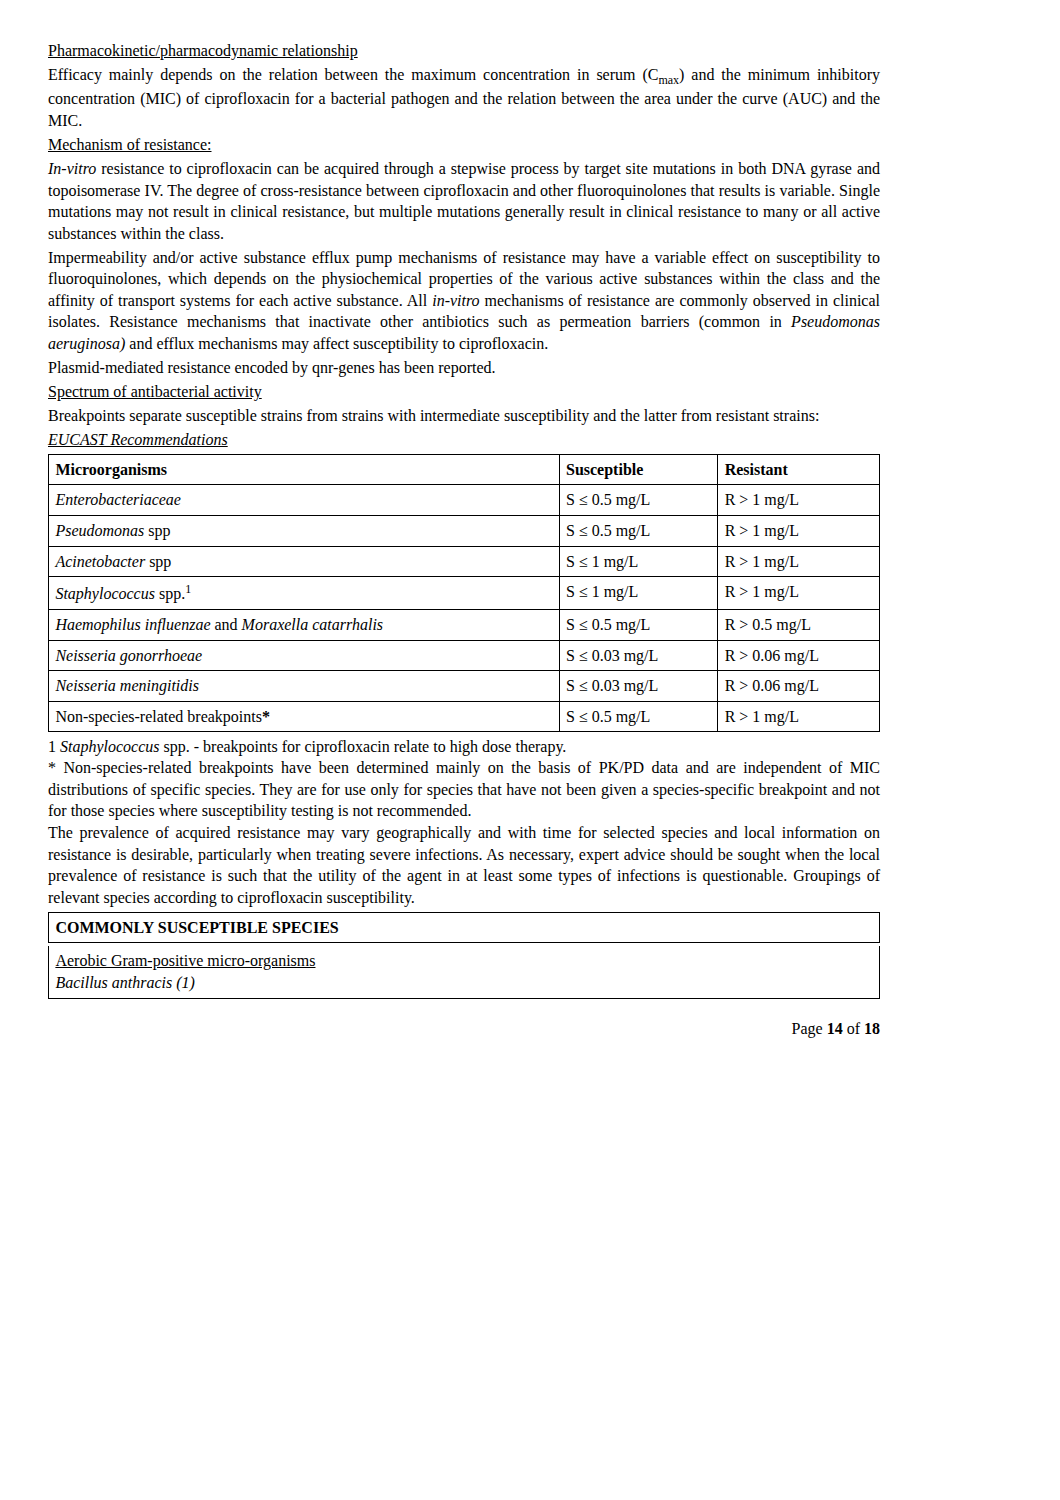Pharmacokinetic/pharmacodynamic relationship
Efficacy mainly depends on the relation between the maximum concentration in serum (Cmax) and the minimum inhibitory concentration (MIC) of ciprofloxacin for a bacterial pathogen and the relation between the area under the curve (AUC) and the MIC.
Mechanism of resistance:
In-vitro resistance to ciprofloxacin can be acquired through a stepwise process by target site mutations in both DNA gyrase and topoisomerase IV. The degree of cross-resistance between ciprofloxacin and other fluoroquinolones that results is variable. Single mutations may not result in clinical resistance, but multiple mutations generally result in clinical resistance to many or all active substances within the class.
Impermeability and/or active substance efflux pump mechanisms of resistance may have a variable effect on susceptibility to fluoroquinolones, which depends on the physiochemical properties of the various active substances within the class and the affinity of transport systems for each active substance. All in-vitro mechanisms of resistance are commonly observed in clinical isolates. Resistance mechanisms that inactivate other antibiotics such as permeation barriers (common in Pseudomonas aeruginosa) and efflux mechanisms may affect susceptibility to ciprofloxacin.
Plasmid-mediated resistance encoded by qnr-genes has been reported.
Spectrum of antibacterial activity
Breakpoints separate susceptible strains from strains with intermediate susceptibility and the latter from resistant strains:
EUCAST Recommendations
| Microorganisms | Susceptible | Resistant |
| --- | --- | --- |
| Enterobacteriaceae | S ≤ 0.5 mg/L | R > 1 mg/L |
| Pseudomonas spp | S ≤ 0.5 mg/L | R > 1 mg/L |
| Acinetobacter spp | S ≤ 1 mg/L | R > 1 mg/L |
| Staphylococcus spp. 1 | S ≤ 1 mg/L | R > 1 mg/L |
| Haemophilus influenzae and Moraxella catarrhalis | S ≤ 0.5 mg/L | R > 0.5 mg/L |
| Neisseria gonorrhoeae | S ≤ 0.03 mg/L | R > 0.06 mg/L |
| Neisseria meningitidis | S ≤ 0.03 mg/L | R > 0.06 mg/L |
| Non-species-related breakpoints * | S ≤ 0.5 mg/L | R > 1 mg/L |
1 Staphylococcus spp. - breakpoints for ciprofloxacin relate to high dose therapy.
* Non-species-related breakpoints have been determined mainly on the basis of PK/PD data and are independent of MIC distributions of specific species. They are for use only for species that have not been given a species-specific breakpoint and not for those species where susceptibility testing is not recommended.
The prevalence of acquired resistance may vary geographically and with time for selected species and local information on resistance is desirable, particularly when treating severe infections. As necessary, expert advice should be sought when the local prevalence of resistance is such that the utility of the agent in at least some types of infections is questionable. Groupings of relevant species according to ciprofloxacin susceptibility.
COMMONLY SUSCEPTIBLE SPECIES
Aerobic Gram-positive micro-organisms
Bacillus anthracis (1)
Page 14 of 18